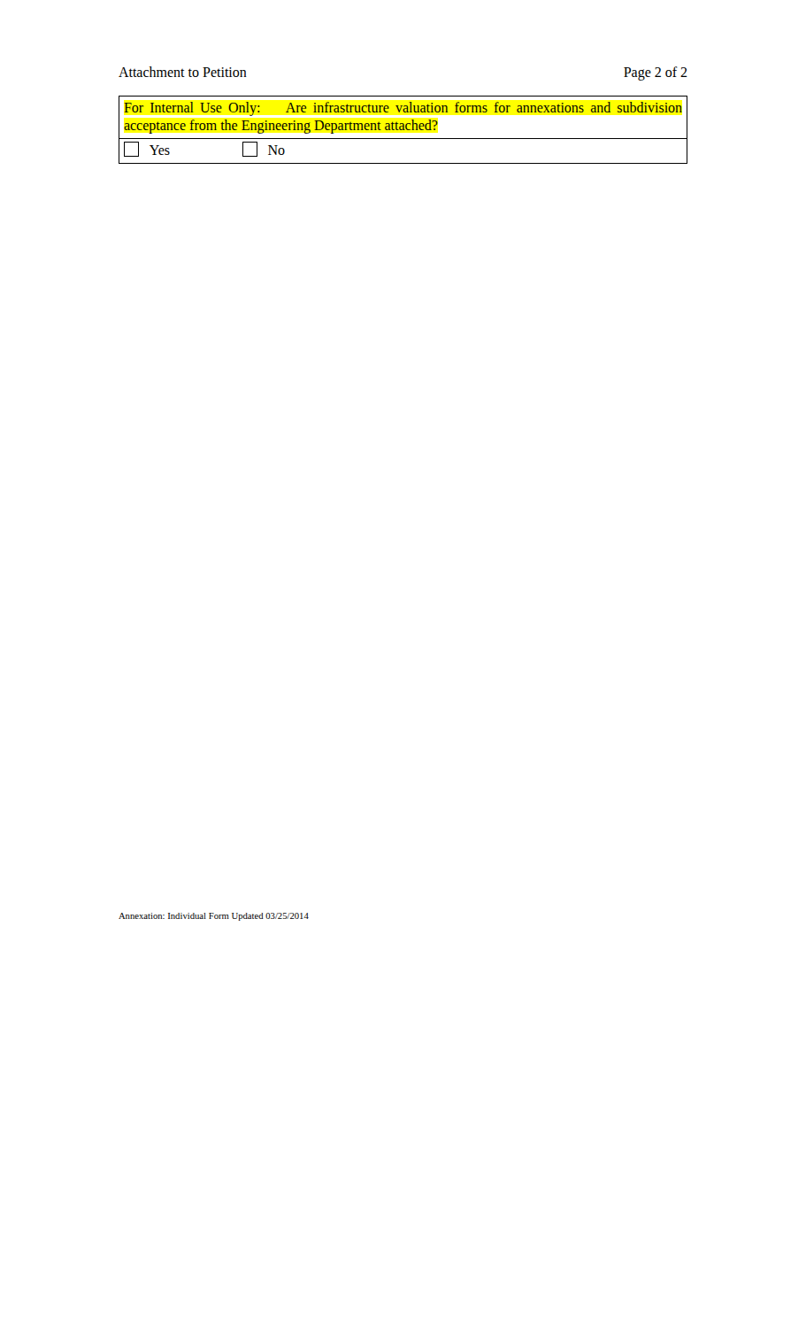Attachment to Petition
Page 2 of 2
| For Internal Use Only: Are infrastructure valuation forms for annexations and subdivision acceptance from the Engineering Department attached? |
| Yes No |
Annexation: Individual Form Updated 03/25/2014